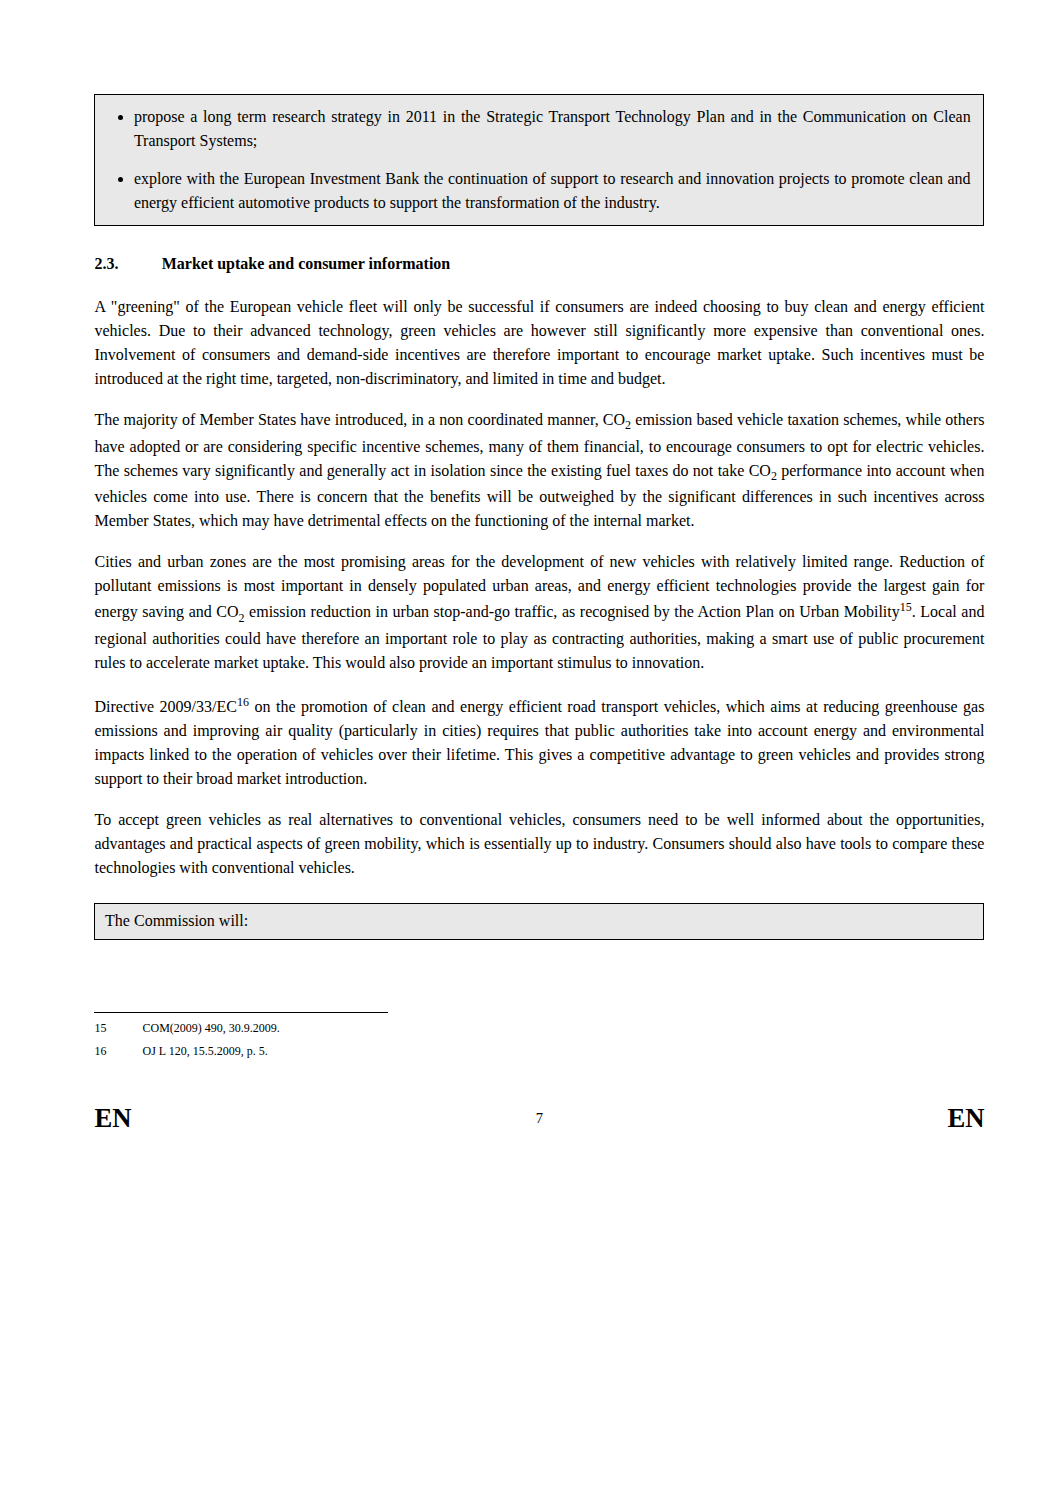propose a long term research strategy in 2011 in the Strategic Transport Technology Plan and in the Communication on Clean Transport Systems;
explore with the European Investment Bank the continuation of support to research and innovation projects to promote clean and energy efficient automotive products to support the transformation of the industry.
2.3. Market uptake and consumer information
A "greening" of the European vehicle fleet will only be successful if consumers are indeed choosing to buy clean and energy efficient vehicles. Due to their advanced technology, green vehicles are however still significantly more expensive than conventional ones. Involvement of consumers and demand-side incentives are therefore important to encourage market uptake. Such incentives must be introduced at the right time, targeted, non-discriminatory, and limited in time and budget.
The majority of Member States have introduced, in a non coordinated manner, CO2 emission based vehicle taxation schemes, while others have adopted or are considering specific incentive schemes, many of them financial, to encourage consumers to opt for electric vehicles. The schemes vary significantly and generally act in isolation since the existing fuel taxes do not take CO2 performance into account when vehicles come into use. There is concern that the benefits will be outweighed by the significant differences in such incentives across Member States, which may have detrimental effects on the functioning of the internal market.
Cities and urban zones are the most promising areas for the development of new vehicles with relatively limited range. Reduction of pollutant emissions is most important in densely populated urban areas, and energy efficient technologies provide the largest gain for energy saving and CO2 emission reduction in urban stop-and-go traffic, as recognised by the Action Plan on Urban Mobility15. Local and regional authorities could have therefore an important role to play as contracting authorities, making a smart use of public procurement rules to accelerate market uptake. This would also provide an important stimulus to innovation.
Directive 2009/33/EC16 on the promotion of clean and energy efficient road transport vehicles, which aims at reducing greenhouse gas emissions and improving air quality (particularly in cities) requires that public authorities take into account energy and environmental impacts linked to the operation of vehicles over their lifetime. This gives a competitive advantage to green vehicles and provides strong support to their broad market introduction.
To accept green vehicles as real alternatives to conventional vehicles, consumers need to be well informed about the opportunities, advantages and practical aspects of green mobility, which is essentially up to industry. Consumers should also have tools to compare these technologies with conventional vehicles.
The Commission will:
| 15 | COM(2009) 490, 30.9.2009. |
| 16 | OJ L 120, 15.5.2009, p. 5. |
EN 7 EN